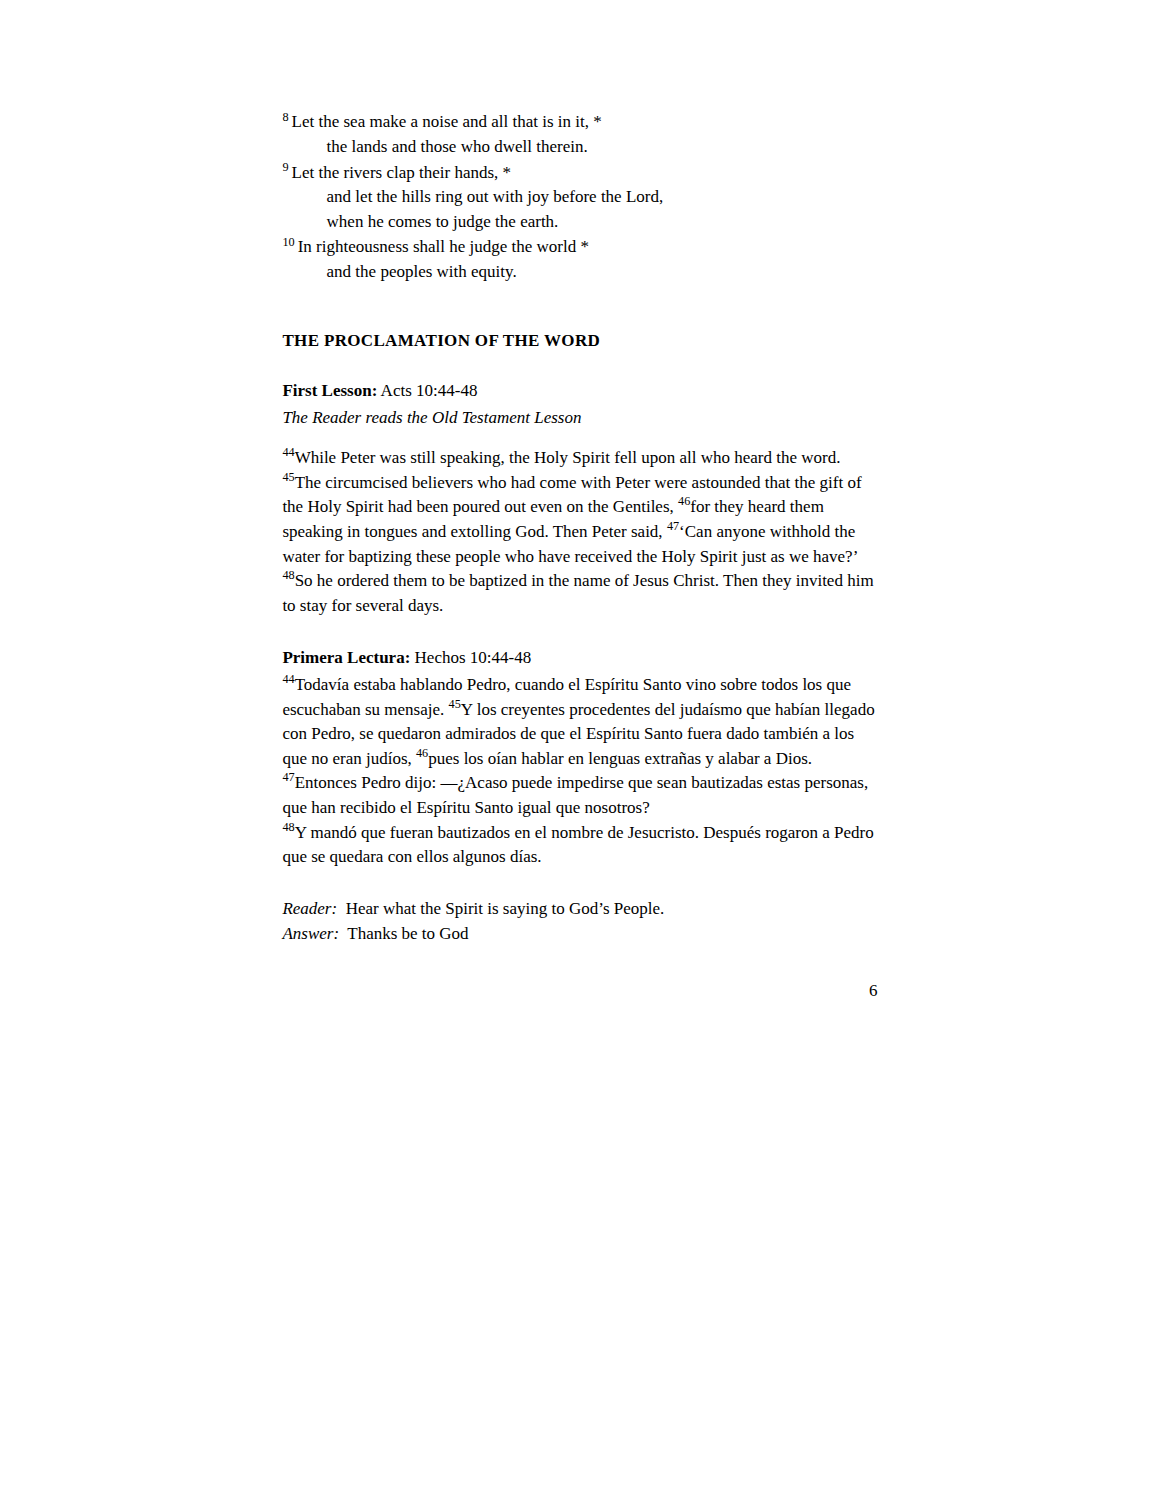8 Let the sea make a noise and all that is in it, * the lands and those who dwell therein.
9 Let the rivers clap their hands, * and let the hills ring out with joy before the Lord, when he comes to judge the earth.
10 In righteousness shall he judge the world * and the peoples with equity.
THE PROCLAMATION OF THE WORD
First Lesson: Acts 10:44-48
The Reader reads the Old Testament Lesson
44While Peter was still speaking, the Holy Spirit fell upon all who heard the word. 45The circumcised believers who had come with Peter were astounded that the gift of the Holy Spirit had been poured out even on the Gentiles, 46for they heard them speaking in tongues and extolling God. Then Peter said, 47‘Can anyone withhold the water for baptizing these people who have received the Holy Spirit just as we have?’ 48So he ordered them to be baptized in the name of Jesus Christ. Then they invited him to stay for several days.
Primera Lectura: Hechos 10:44-48
44Todavía estaba hablando Pedro, cuando el Espíritu Santo vino sobre todos los que escuchaban su mensaje. 45Y los creyentes procedentes del judaísmo que habían llegado con Pedro, se quedaron admirados de que el Espíritu Santo fuera dado también a los que no eran judíos, 46pues los oían hablar en lenguas extrañas y alabar a Dios. 47Entonces Pedro dijo: —¿Acaso puede impedirse que sean bautizadas estas personas, que han recibido el Espíritu Santo igual que nosotros?
48Y mandó que fueran bautizados en el nombre de Jesucristo. Después rogaron a Pedro que se quedara con ellos algunos días.
Reader: Hear what the Spirit is saying to God’s People.
Answer: Thanks be to God
6